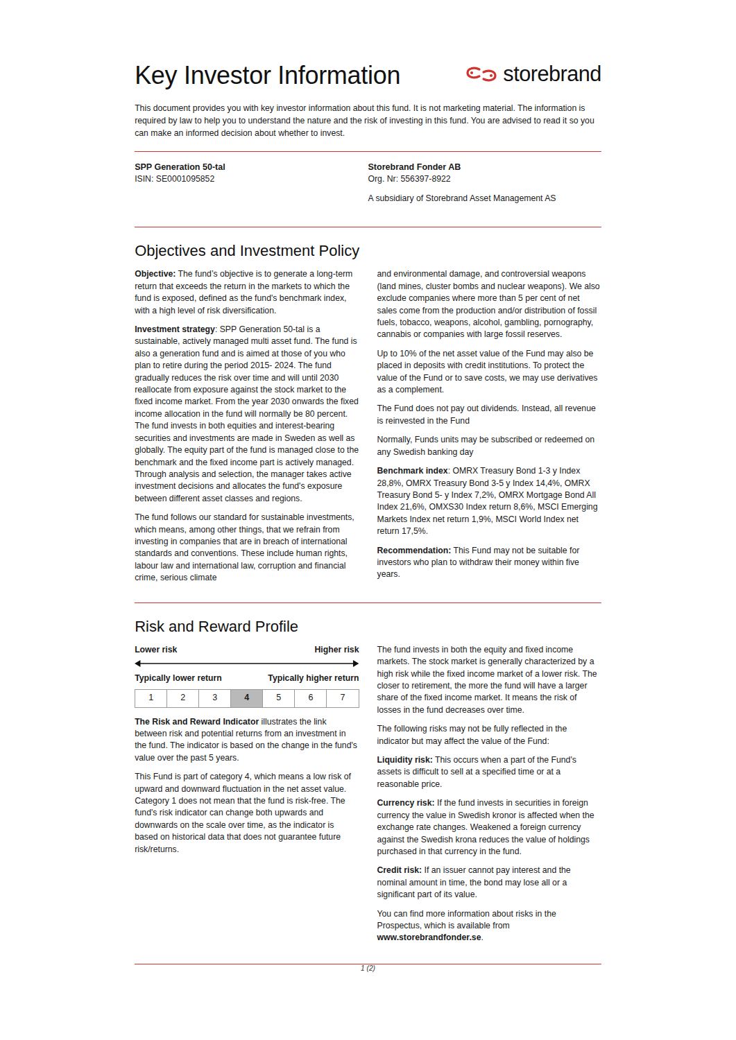Key Investor Information
storebrand
This document provides you with key investor information about this fund. It is not marketing material. The information is required by law to help you to understand the nature and the risk of investing in this fund. You are advised to read it so you can make an informed decision about whether to invest.
SPP Generation 50-tal
ISIN: SE0001095852
Storebrand Fonder AB
Org. Nr: 556397-8922
A subsidiary of Storebrand Asset Management AS
Objectives and Investment Policy
Objective: The fund’s objective is to generate a long-term return that exceeds the return in the markets to which the fund is exposed, defined as the fund's benchmark index, with a high level of risk diversification.
Investment strategy: SPP Generation 50-tal is a sustainable, actively managed multi asset fund. The fund is also a generation fund and is aimed at those of you who plan to retire during the period 2015- 2024. The fund gradually reduces the risk over time and will until 2030 reallocate from exposure against the stock market to the fixed income market. From the year 2030 onwards the fixed income allocation in the fund will normally be 80 percent. The fund invests in both equities and interest-bearing securities and investments are made in Sweden as well as globally. The equity part of the fund is managed close to the benchmark and the fixed income part is actively managed. Through analysis and selection, the manager takes active investment decisions and allocates the fund's exposure between different asset classes and regions.
The fund follows our standard for sustainable investments, which means, among other things, that we refrain from investing in companies that are in breach of international standards and conventions. These include human rights, labour law and international law, corruption and financial crime, serious climate
and environmental damage, and controversial weapons (land mines, cluster bombs and nuclear weapons). We also exclude companies where more than 5 per cent of net sales come from the production and/or distribution of fossil fuels, tobacco, weapons, alcohol, gambling, pornography, cannabis or companies with large fossil reserves.
Up to 10% of the net asset value of the Fund may also be placed in deposits with credit institutions. To protect the value of the Fund or to save costs, we may use derivatives as a complement.
The Fund does not pay out dividends. Instead, all revenue is reinvested in the Fund
Normally, Funds units may be subscribed or redeemed on any Swedish banking day
Benchmark index: OMRX Treasury Bond 1-3 y Index 28,8%, OMRX Treasury Bond 3-5 y Index 14,4%, OMRX Treasury Bond 5- y Index 7,2%, OMRX Mortgage Bond All Index 21,6%, OMXS30 Index return 8,6%, MSCI Emerging Markets Index net return 1,9%, MSCI World Index net return 17,5%.
Recommendation: This Fund may not be suitable for investors who plan to withdraw their money within five years.
Risk and Reward Profile
Lower risk Higher risk
Typically lower return Typically higher return
| 1 | 2 | 3 | 4 | 5 | 6 | 7 |
The Risk and Reward Indicator illustrates the link between risk and potential returns from an investment in the fund. The indicator is based on the change in the fund's value over the past 5 years.
This Fund is part of category 4, which means a low risk of upward and downward fluctuation in the net asset value. Category 1 does not mean that the fund is risk-free. The fund's risk indicator can change both upwards and downwards on the scale over time, as the indicator is based on historical data that does not guarantee future risk/returns.
The fund invests in both the equity and fixed income markets. The stock market is generally characterized by a high risk while the fixed income market of a lower risk. The closer to retirement, the more the fund will have a larger share of the fixed income market. It means the risk of losses in the fund decreases over time.
The following risks may not be fully reflected in the indicator but may affect the value of the Fund:
Liquidity risk: This occurs when a part of the Fund's assets is difficult to sell at a specified time or at a reasonable price.
Currency risk: If the fund invests in securities in foreign currency the value in Swedish kronor is affected when the exchange rate changes. Weakened a foreign currency against the Swedish krona reduces the value of holdings purchased in that currency in the fund.
Credit risk: If an issuer cannot pay interest and the nominal amount in time, the bond may lose all or a significant part of its value.
You can find more information about risks in the Prospectus, which is available from www.storebrandfonder.se.
1 (2)